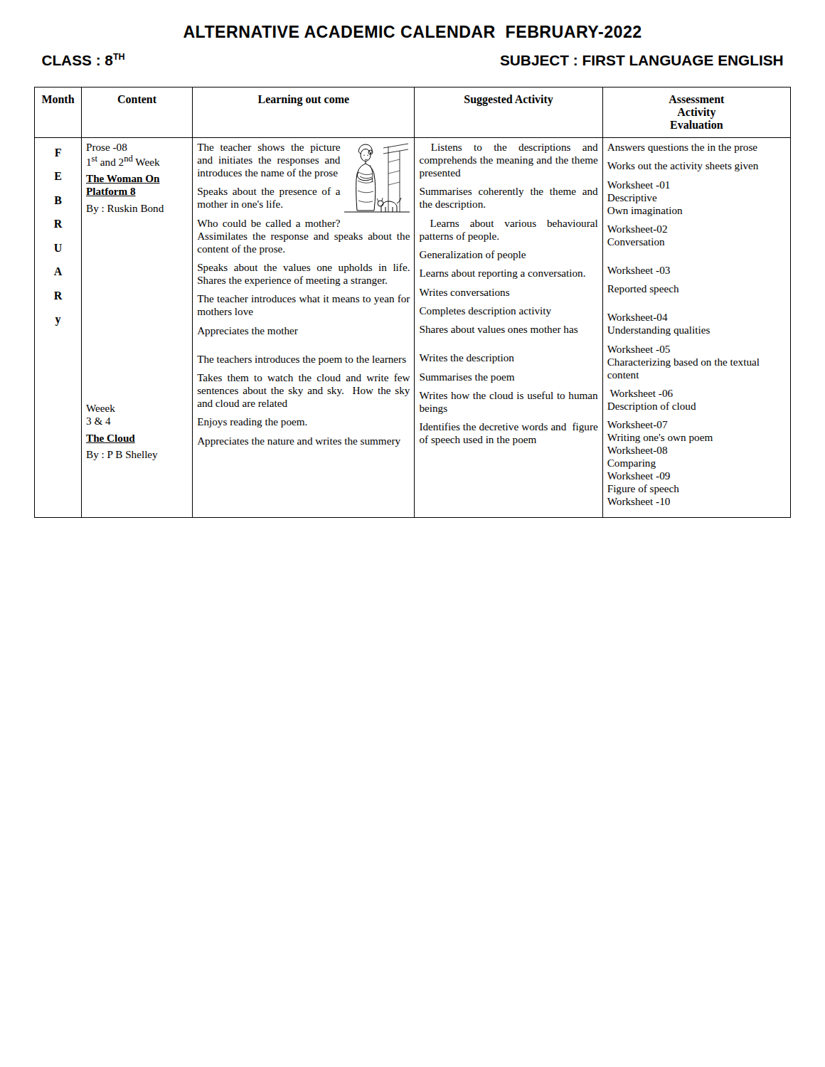ALTERNATIVE ACADEMIC CALENDAR FEBRUARY-2022
CLASS : 8TH SUBJECT : FIRST LANGUAGE ENGLISH
| Month | Content | Learning out come | Suggested Activity | Assessment Activity Evaluation |
| --- | --- | --- | --- | --- |
| F E B R U A R y | Prose -08 1 st and 2 nd Week The Woman On Platform 8 By : Ruskin Bond Weeek 3 & 4 The Cloud By : P B Shelley | The teacher shows the picture and initiates the responses and introduces the name of the prose Speaks about the presence of a mother in one's life. Who could be called a mother? Assimilates the response and speaks about the content of the prose. Speaks about the values one upholds in life. Shares the experience of meeting a stranger. The teacher introduces what it means to yean for mothers love Appreciates the mother The teachers introduces the poem to the learners Takes them to watch the cloud and write few sentences about the sky and sky. How the sky and cloud are related Enjoys reading the poem. Appreciates the nature and writes the summery | Listens to the descriptions and comprehends the meaning and the theme presented Summarises coherently the theme and the description. Learns about various behavioural patterns of people. Generalization of people Learns about reporting a conversation. Writes conversations Completes description activity Shares about values ones mother has Writes the description Summarises the poem Writes how the cloud is useful to human beings Identifies the decretive words and figure of speech used in the poem | Answers questions the in the prose Works out the activity sheets given Worksheet -01 Descriptive Own imagination Worksheet-02 Conversation Worksheet -03 Reported speech Worksheet-04 Understanding qualities Worksheet -05 Characterizing based on the textual content Worksheet -06 Description of cloud Worksheet-07 Writing one's own poem Worksheet-08 Comparing Worksheet -09 Figure of speech Worksheet -10 |